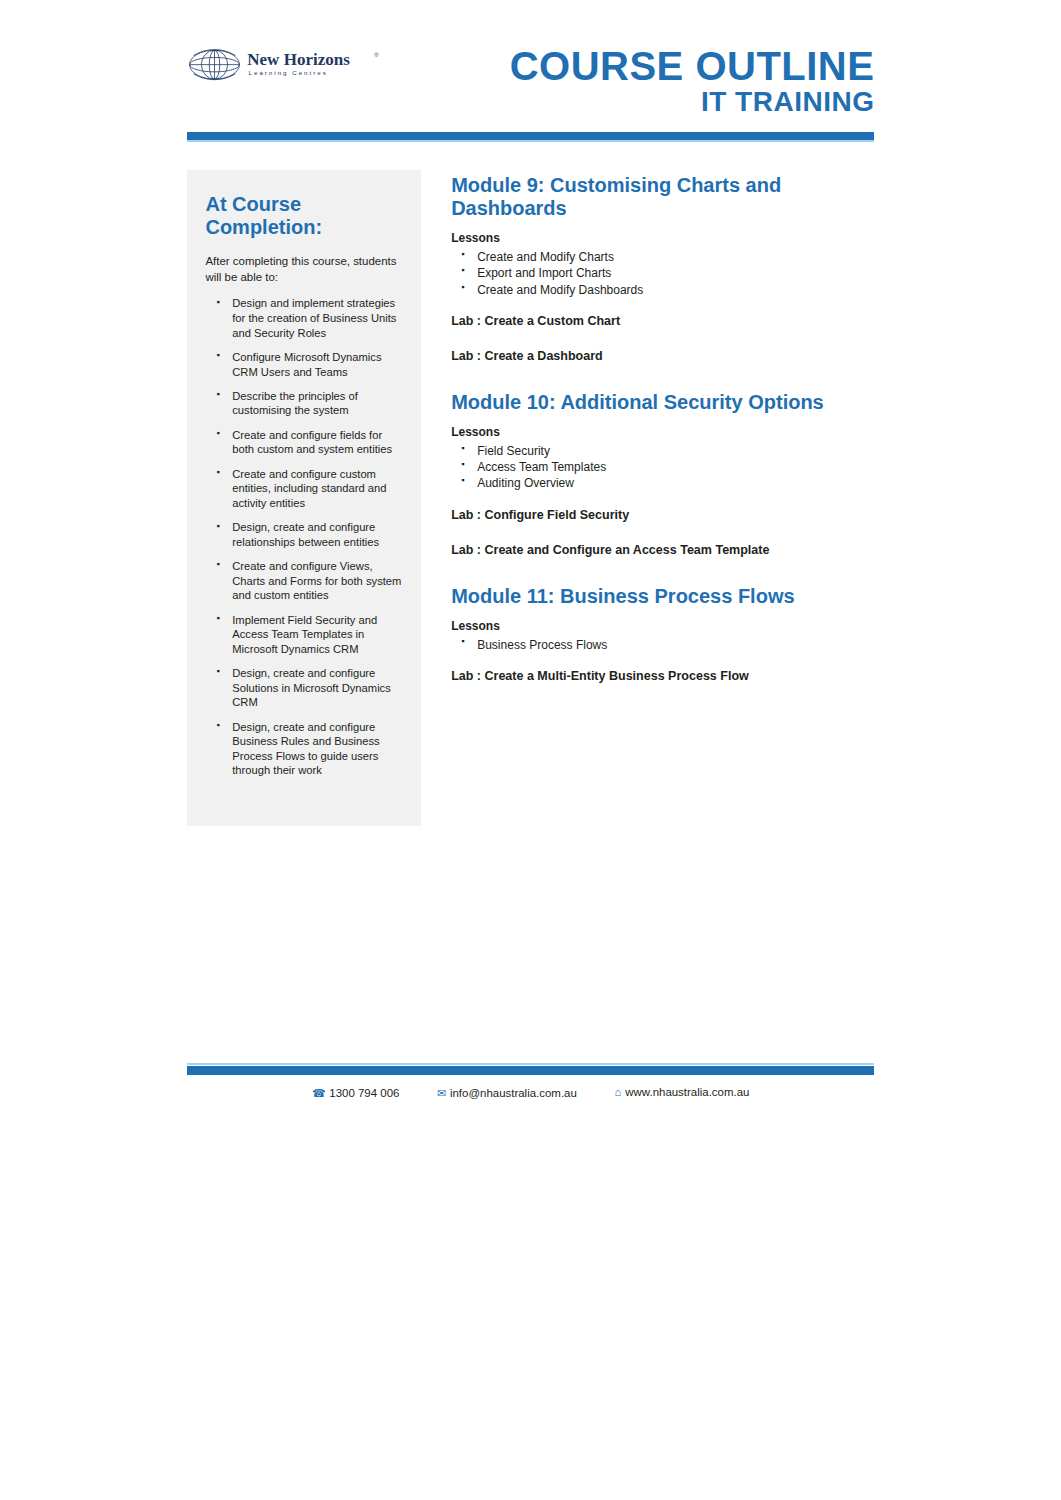New Horizons ® Learning Centres
COURSE OUTLINE
IT TRAINING
At Course Completion:
After completing this course, students will be able to:
Design and implement strategies for the creation of Business Units and Security Roles
Configure Microsoft Dynamics CRM Users and Teams
Describe the principles of customising the system
Create and configure fields for both custom and system entities
Create and configure custom entities, including standard and activity entities
Design, create and configure relationships between entities
Create and configure Views, Charts and Forms for both system and custom entities
Implement Field Security and Access Team Templates in Microsoft Dynamics CRM
Design, create and configure Solutions in Microsoft Dynamics CRM
Design, create and configure Business Rules and Business Process Flows to guide users through their work
Module 9: Customising Charts and Dashboards
Lessons
Create and Modify Charts
Export and Import Charts
Create and Modify Dashboards
Lab : Create a Custom Chart
Lab : Create a Dashboard
Module 10: Additional Security Options
Lessons
Field Security
Access Team Templates
Auditing Overview
Lab : Configure Field Security
Lab : Create and Configure an Access Team Template
Module 11: Business Process Flows
Lessons
Business Process Flows
Lab : Create a Multi-Entity Business Process Flow
☎1300 794 006 ✉info@nhaustralia.com.au ⌂www.nhaustralia.com.au